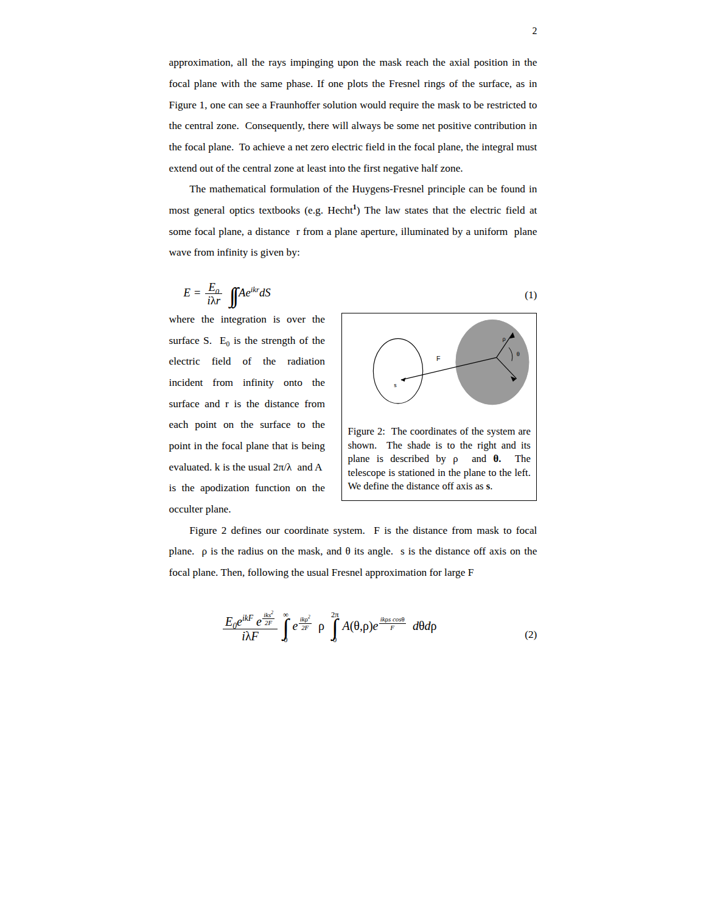2
approximation, all the rays impinging upon the mask reach the axial position in the focal plane with the same phase. If one plots the Fresnel rings of the surface, as in Figure 1, one can see a Fraunhoffer solution would require the mask to be restricted to the central zone. Consequently, there will always be some net positive contribution in the focal plane. To achieve a net zero electric field in the focal plane, the integral must extend out of the central zone at least into the first negative half zone.
The mathematical formulation of the Huygens-Fresnel principle can be found in most general optics textbooks (e.g. Hecht1) The law states that the electric field at some focal plane, a distance r from a plane aperture, illuminated by a uniform plane wave from infinity is given by:
E = E0 iλr ∫∫AeikrdS (1)
F s ρ θ
Figure 2: The coordinates of the system are shown. The shade is to the right and its plane is described by ρ and θ. The telescope is stationed in the plane to the left. We define the distance off axis as s.
where the integration is over the surface S. E0 is the strength of the electric field of the radiation incident from infinity onto the surface and r is the distance from each point on the surface to the point in the focal plane that is being evaluated. k is the usual 2π/λ and A is the apodization function on the occulter plane.
Figure 2 defines our coordinate system. F is the distance from mask to focal plane. ρ is the radius on the mask, and θ its angle. s is the distance off axis on the focal plane. Then, following the usual Fresnel approximation for large F
E0eikF eiks22F iλ F ∞∫0 eikρ22F ρ 2π∫0 A(θ,ρ) eikρs cosθ F dθdρ (2)